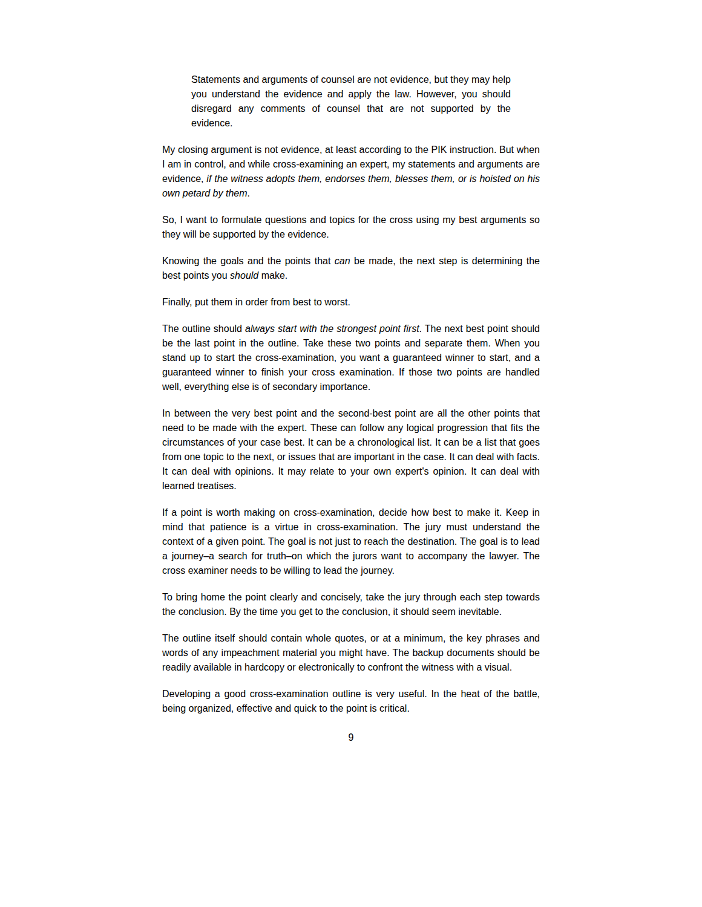Statements and arguments of counsel are not evidence, but they may help you understand the evidence and apply the law. However, you should disregard any comments of counsel that are not supported by the evidence.
My closing argument is not evidence, at least according to the PIK instruction. But when I am in control, and while cross-examining an expert, my statements and arguments are evidence, if the witness adopts them, endorses them, blesses them, or is hoisted on his own petard by them.
So, I want to formulate questions and topics for the cross using my best arguments so they will be supported by the evidence.
Knowing the goals and the points that can be made, the next step is determining the best points you should make.
Finally, put them in order from best to worst.
The outline should always start with the strongest point first. The next best point should be the last point in the outline. Take these two points and separate them. When you stand up to start the cross-examination, you want a guaranteed winner to start, and a guaranteed winner to finish your cross examination. If those two points are handled well, everything else is of secondary importance.
In between the very best point and the second-best point are all the other points that need to be made with the expert. These can follow any logical progression that fits the circumstances of your case best. It can be a chronological list. It can be a list that goes from one topic to the next, or issues that are important in the case. It can deal with facts. It can deal with opinions. It may relate to your own expert's opinion. It can deal with learned treatises.
If a point is worth making on cross-examination, decide how best to make it. Keep in mind that patience is a virtue in cross-examination. The jury must understand the context of a given point. The goal is not just to reach the destination. The goal is to lead a journey–a search for truth–on which the jurors want to accompany the lawyer. The cross examiner needs to be willing to lead the journey.
To bring home the point clearly and concisely, take the jury through each step towards the conclusion. By the time you get to the conclusion, it should seem inevitable.
The outline itself should contain whole quotes, or at a minimum, the key phrases and words of any impeachment material you might have. The backup documents should be readily available in hardcopy or electronically to confront the witness with a visual.
Developing a good cross-examination outline is very useful. In the heat of the battle, being organized, effective and quick to the point is critical.
9